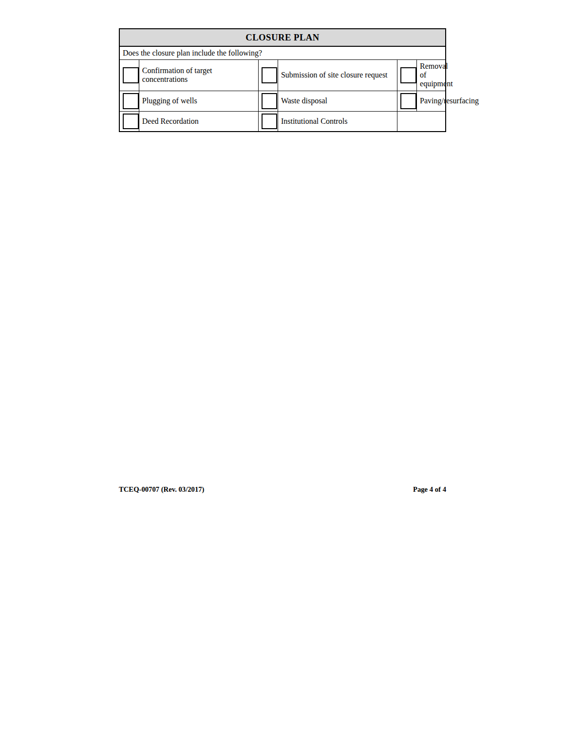| CLOSURE PLAN |
| --- |
| Does the closure plan include the following? |
| | Confirmation of target concentrations | | Submission of site closure request | | Removal of equipment |
| | Plugging of wells | | Waste disposal | | Paving/resurfacing |
| | Deed Recordation | | Institutional Controls | | |
TCEQ-00707 (Rev. 03/2017) Page 4 of 4